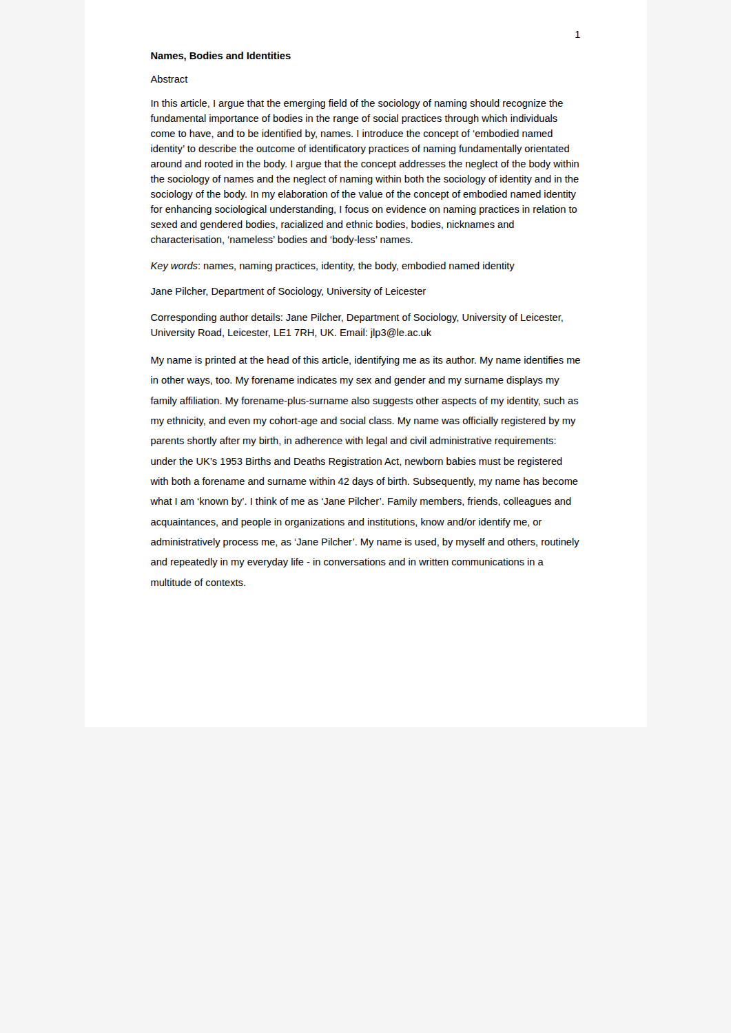1
Names, Bodies and Identities
Abstract
In this article, I argue that the emerging field of the sociology of naming should recognize the fundamental importance of bodies in the range of social practices through which individuals come to have, and to be identified by, names. I introduce the concept of ‘embodied named identity’ to describe the outcome of identificatory practices of naming fundamentally orientated around and rooted in the body. I argue that the concept addresses the neglect of the body within the sociology of names and the neglect of naming within both the sociology of identity and in the sociology of the body. In my elaboration of the value of the concept of embodied named identity for enhancing sociological understanding, I focus on evidence on naming practices in relation to sexed and gendered bodies, racialized and ethnic bodies, bodies, nicknames and characterisation, ‘nameless’ bodies and ‘body-less’ names.
Key words: names, naming practices, identity, the body, embodied named identity
Jane Pilcher, Department of Sociology, University of Leicester
Corresponding author details: Jane Pilcher, Department of Sociology, University of Leicester, University Road, Leicester, LE1 7RH, UK. Email: jlp3@le.ac.uk
My name is printed at the head of this article, identifying me as its author. My name identifies me in other ways, too. My forename indicates my sex and gender and my surname displays my family affiliation. My forename-plus-surname also suggests other aspects of my identity, such as my ethnicity, and even my cohort-age and social class. My name was officially registered by my parents shortly after my birth, in adherence with legal and civil administrative requirements: under the UK’s 1953 Births and Deaths Registration Act, newborn babies must be registered with both a forename and surname within 42 days of birth. Subsequently, my name has become what I am ‘known by’. I think of me as ‘Jane Pilcher’. Family members, friends, colleagues and acquaintances, and people in organizations and institutions, know and/or identify me, or administratively process me, as ‘Jane Pilcher’. My name is used, by myself and others, routinely and repeatedly in my everyday life - in conversations and in written communications in a multitude of contexts.